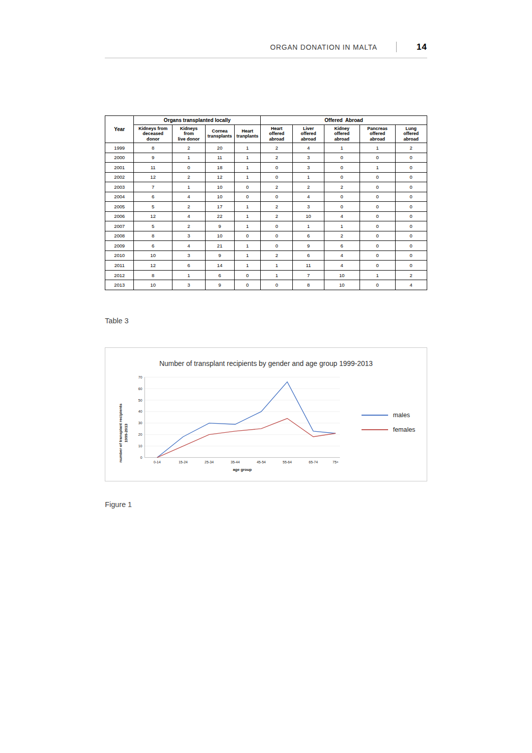Organ Donation in Malta 14
| Year | Organs transplanted locally | Offered Abroad |
| --- | --- | --- |
| Kidneys from deceased donor | Kidneys from live donor | Cornea transplants | Heart tranplants | Heart offered abroad | Liver offered abroad | Kidney offered abroad | Pancreas offered abroad | Lung offered abroad |
| 1999 | 8 | 2 | 20 | 1 | 2 | 4 | 1 | 1 | 2 |
| 2000 | 9 | 1 | 11 | 1 | 2 | 3 | 0 | 0 | 0 |
| 2001 | 11 | 0 | 18 | 1 | 0 | 3 | 0 | 1 | 0 |
| 2002 | 12 | 2 | 12 | 1 | 0 | 1 | 0 | 0 | 0 |
| 2003 | 7 | 1 | 10 | 0 | 2 | 2 | 2 | 0 | 0 |
| 2004 | 6 | 4 | 10 | 0 | 0 | 4 | 0 | 0 | 0 |
| 2005 | 5 | 2 | 17 | 1 | 2 | 3 | 0 | 0 | 0 |
| 2006 | 12 | 4 | 22 | 1 | 2 | 10 | 4 | 0 | 0 |
| 2007 | 5 | 2 | 9 | 1 | 0 | 1 | 1 | 0 | 0 |
| 2008 | 8 | 3 | 10 | 0 | 0 | 6 | 2 | 0 | 0 |
| 2009 | 6 | 4 | 21 | 1 | 0 | 9 | 6 | 0 | 0 |
| 2010 | 10 | 3 | 9 | 1 | 2 | 6 | 4 | 0 | 0 |
| 2011 | 12 | 6 | 14 | 1 | 1 | 11 | 4 | 0 | 0 |
| 2012 | 8 | 1 | 6 | 0 | 1 | 7 | 10 | 1 | 2 |
| 2013 | 10 | 3 | 9 | 0 | 0 | 8 | 10 | 0 | 4 |
Table 3
Number of transplant recipients by gender and age group 1999-2013
number of transplant recipients 1999-2013 70 60 50 40 30 20 10 0 0-14 15-24 25-34 35-44 45-54 55-64 65-74 75+ age group
males
females
Figure 1